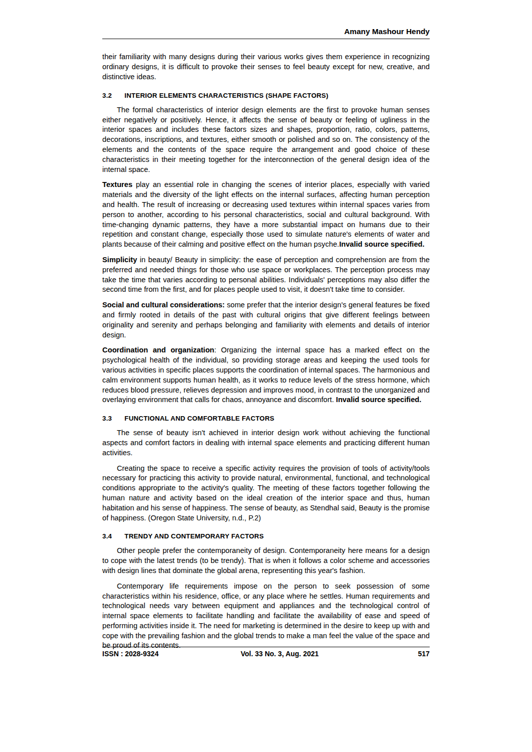Amany Mashour Hendy
their familiarity with many designs during their various works gives them experience in recognizing ordinary designs, it is difficult to provoke their senses to feel beauty except for new, creative, and distinctive ideas.
3.2 Interior Elements Characteristics (Shape Factors)
The formal characteristics of interior design elements are the first to provoke human senses either negatively or positively. Hence, it affects the sense of beauty or feeling of ugliness in the interior spaces and includes these factors sizes and shapes, proportion, ratio, colors, patterns, decorations, inscriptions, and textures, either smooth or polished and so on. The consistency of the elements and the contents of the space require the arrangement and good choice of these characteristics in their meeting together for the interconnection of the general design idea of the internal space.
Textures play an essential role in changing the scenes of interior places, especially with varied materials and the diversity of the light effects on the internal surfaces, affecting human perception and health. The result of increasing or decreasing used textures within internal spaces varies from person to another, according to his personal characteristics, social and cultural background. With time-changing dynamic patterns, they have a more substantial impact on humans due to their repetition and constant change, especially those used to simulate nature's elements of water and plants because of their calming and positive effect on the human psyche.Invalid source specified.
Simplicity in beauty/ Beauty in simplicity: the ease of perception and comprehension are from the preferred and needed things for those who use space or workplaces. The perception process may take the time that varies according to personal abilities. Individuals' perceptions may also differ the second time from the first, and for places people used to visit, it doesn't take time to consider.
Social and cultural considerations: some prefer that the interior design's general features be fixed and firmly rooted in details of the past with cultural origins that give different feelings between originality and serenity and perhaps belonging and familiarity with elements and details of interior design.
Coordination and organization: Organizing the internal space has a marked effect on the psychological health of the individual, so providing storage areas and keeping the used tools for various activities in specific places supports the coordination of internal spaces. The harmonious and calm environment supports human health, as it works to reduce levels of the stress hormone, which reduces blood pressure, relieves depression and improves mood, in contrast to the unorganized and overlaying environment that calls for chaos, annoyance and discomfort. Invalid source specified.
3.3 Functional And Comfortable Factors
The sense of beauty isn't achieved in interior design work without achieving the functional aspects and comfort factors in dealing with internal space elements and practicing different human activities.
Creating the space to receive a specific activity requires the provision of tools of activity/tools necessary for practicing this activity to provide natural, environmental, functional, and technological conditions appropriate to the activity's quality. The meeting of these factors together following the human nature and activity based on the ideal creation of the interior space and thus, human habitation and his sense of happiness. The sense of beauty, as Stendhal said, Beauty is the promise of happiness. (Oregon State University, n.d., P.2)
3.4 Trendy And Contemporary Factors
Other people prefer the contemporaneity of design. Contemporaneity here means for a design to cope with the latest trends (to be trendy). That is when it follows a color scheme and accessories with design lines that dominate the global arena, representing this year's fashion.
Contemporary life requirements impose on the person to seek possession of some characteristics within his residence, office, or any place where he settles. Human requirements and technological needs vary between equipment and appliances and the technological control of internal space elements to facilitate handling and facilitate the availability of ease and speed of performing activities inside it. The need for marketing is determined in the desire to keep up with and cope with the prevailing fashion and the global trends to make a man feel the value of the space and be proud of its contents.
ISSN : 2028-9324
Vol. 33 No. 3, Aug. 2021
517